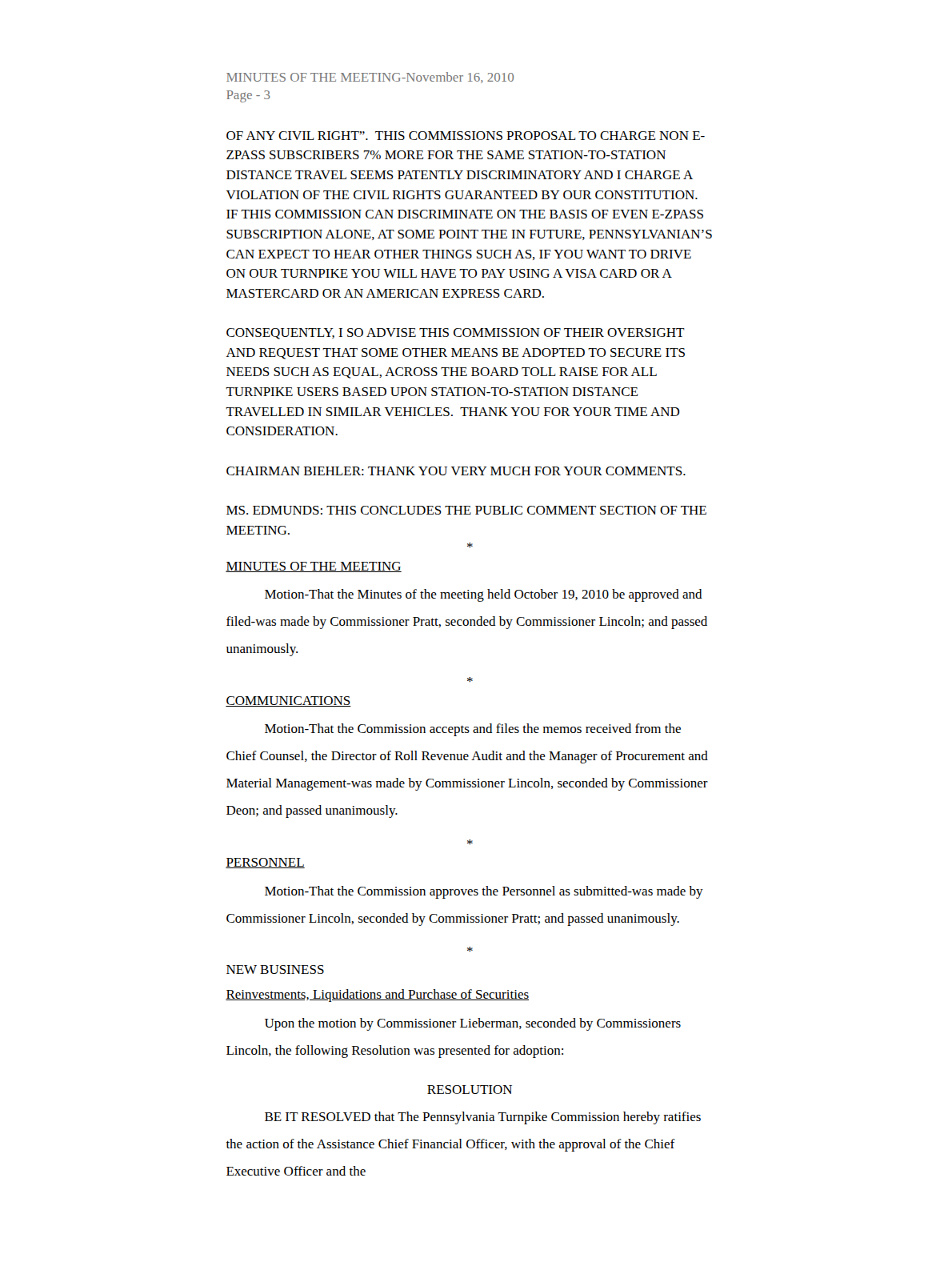MINUTES OF THE MEETING-November 16, 2010 Page - 3
OF ANY CIVIL RIGHT”. THIS COMMISSIONS PROPOSAL TO CHARGE NON E-ZPASS SUBSCRIBERS 7% MORE FOR THE SAME STATION-TO-STATION DISTANCE TRAVEL SEEMS PATENTLY DISCRIMINATORY AND I CHARGE A VIOLATION OF THE CIVIL RIGHTS GUARANTEED BY OUR CONSTITUTION. IF THIS COMMISSION CAN DISCRIMINATE ON THE BASIS OF EVEN E-ZPASS SUBSCRIPTION ALONE, AT SOME POINT THE IN FUTURE, PENNSYLVANIAN’S CAN EXPECT TO HEAR OTHER THINGS SUCH AS, IF YOU WANT TO DRIVE ON OUR TURNPIKE YOU WILL HAVE TO PAY USING A VISA CARD OR A MASTERCARD OR AN AMERICAN EXPRESS CARD.
CONSEQUENTLY, I SO ADVISE THIS COMMISSION OF THEIR OVERSIGHT AND REQUEST THAT SOME OTHER MEANS BE ADOPTED TO SECURE ITS NEEDS SUCH AS EQUAL, ACROSS THE BOARD TOLL RAISE FOR ALL TURNPIKE USERS BASED UPON STATION-TO-STATION DISTANCE TRAVELLED IN SIMILAR VEHICLES. THANK YOU FOR YOUR TIME AND CONSIDERATION.
CHAIRMAN BIEHLER: THANK YOU VERY MUCH FOR YOUR COMMENTS.
MS. EDMUNDS: THIS CONCLUDES THE PUBLIC COMMENT SECTION OF THE MEETING.
*
MINUTES OF THE MEETING
Motion-That the Minutes of the meeting held October 19, 2010 be approved and filed-was made by Commissioner Pratt, seconded by Commissioner Lincoln; and passed unanimously.
*
COMMUNICATIONS
Motion-That the Commission accepts and files the memos received from the Chief Counsel, the Director of Roll Revenue Audit and the Manager of Procurement and Material Management-was made by Commissioner Lincoln, seconded by Commissioner Deon; and passed unanimously.
*
PERSONNEL
Motion-That the Commission approves the Personnel as submitted-was made by Commissioner Lincoln, seconded by Commissioner Pratt; and passed unanimously.
*
NEW BUSINESS
Reinvestments, Liquidations and Purchase of Securities
Upon the motion by Commissioner Lieberman, seconded by Commissioners Lincoln, the following Resolution was presented for adoption:
RESOLUTION
BE IT RESOLVED that The Pennsylvania Turnpike Commission hereby ratifies the action of the Assistance Chief Financial Officer, with the approval of the Chief Executive Officer and the